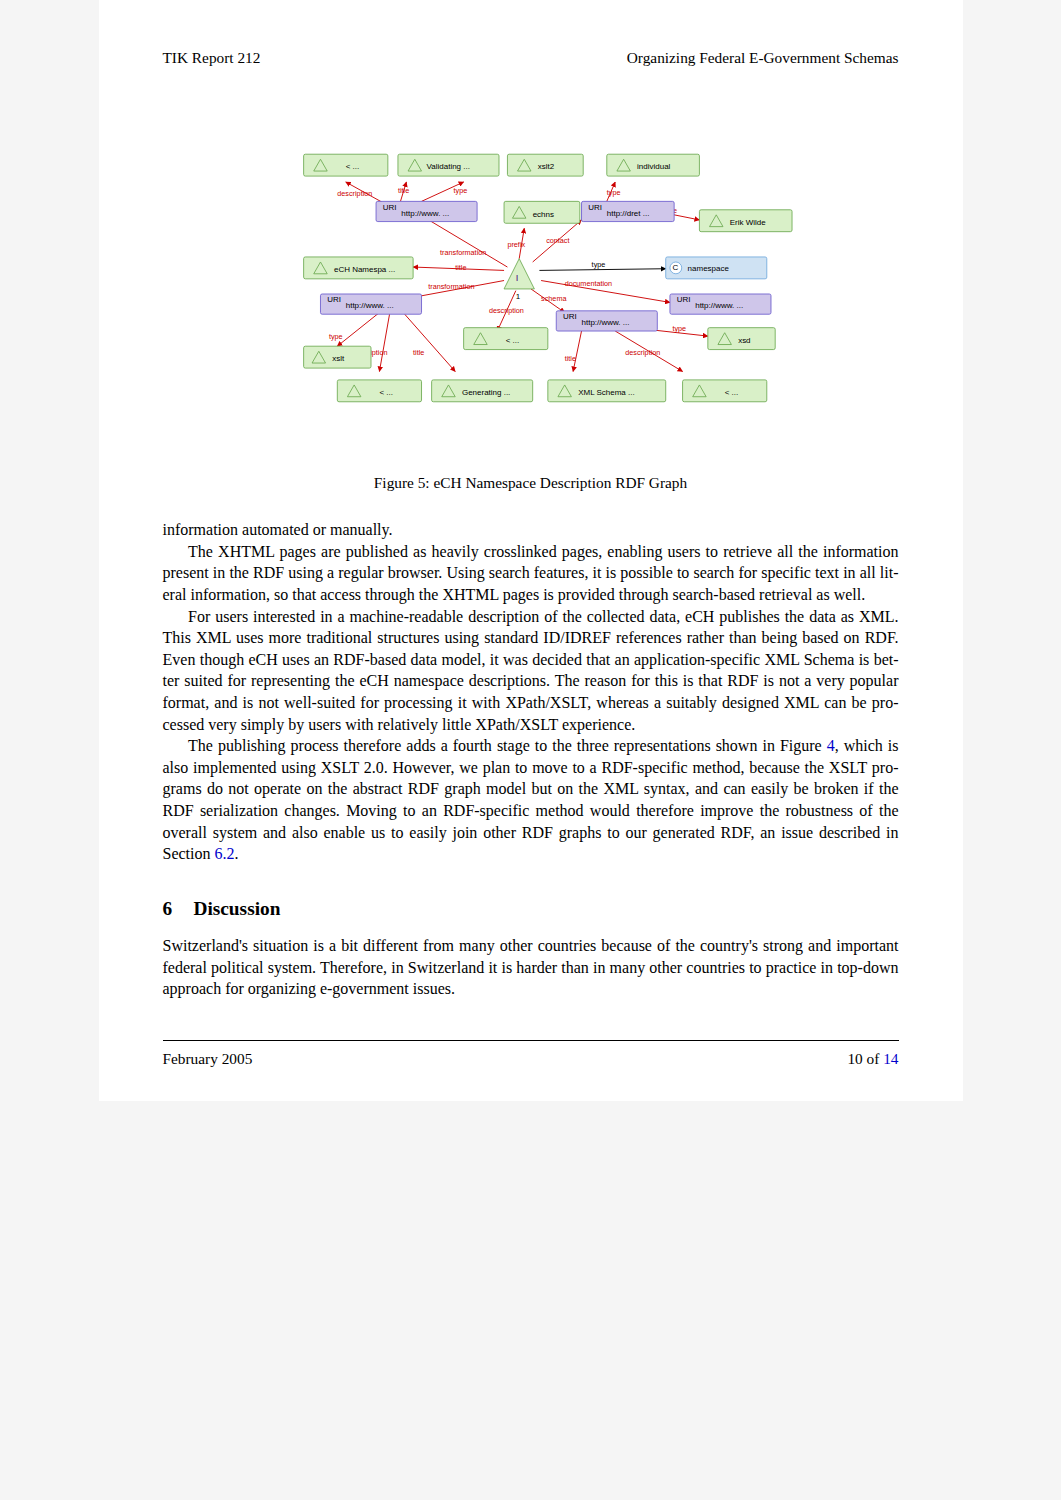TIK Report 212
Organizing Federal E-Government Schemas
description title type prefix contact type title transformation title type transformation documentation schema description type description title type title description < ... Validating ... xslt2 individual URI http://www. ... echns URI http://dret ... Erik Wilde eCH Namespa ... I 1 C namespace URI http://www. ... URI http://www. ... URI http://www. ... < ... xsd xslt < ... Generating ... XML Schema ... < ...
Figure 5: eCH Namespace Description RDF Graph
information automated or manually.
The XHTML pages are published as heavily crosslinked pages, enabling users to retrieve all the information present in the RDF using a regular browser. Using search features, it is possible to search for specific text in all literal information, so that access through the XHTML pages is provided through search-based retrieval as well.
For users interested in a machine-readable description of the collected data, eCH publishes the data as XML. This XML uses more traditional structures using standard ID/IDREF references rather than being based on RDF. Even though eCH uses an RDF-based data model, it was decided that an application-specific XML Schema is better suited for representing the eCH namespace descriptions. The reason for this is that RDF is not a very popular format, and is not well-suited for processing it with XPath/XSLT, whereas a suitably designed XML can be processed very simply by users with relatively little XPath/XSLT experience.
The publishing process therefore adds a fourth stage to the three representations shown in Figure 4, which is also implemented using XSLT 2.0. However, we plan to move to a RDF-specific method, because the XSLT programs do not operate on the abstract RDF graph model but on the XML syntax, and can easily be broken if the RDF serialization changes. Moving to an RDF-specific method would therefore improve the robustness of the overall system and also enable us to easily join other RDF graphs to our generated RDF, an issue described in Section 6.2.
6 Discussion
Switzerland's situation is a bit different from many other countries because of the country's strong and important federal political system. Therefore, in Switzerland it is harder than in many other countries to practice in top-down approach for organizing e-government issues.
February 2005
10 of 14